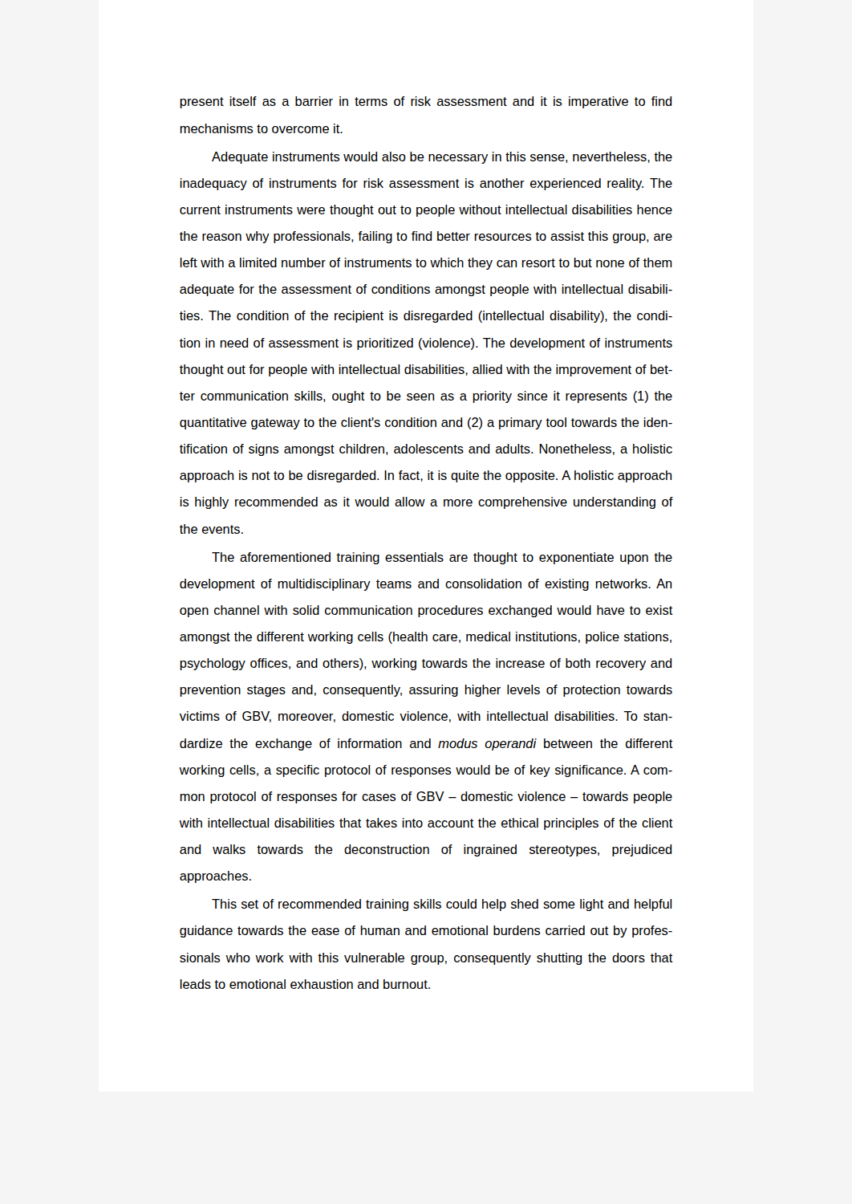present itself as a barrier in terms of risk assessment and it is imperative to find mechanisms to overcome it.
Adequate instruments would also be necessary in this sense, nevertheless, the inadequacy of instruments for risk assessment is another experienced reality. The current instruments were thought out to people without intellectual disabilities hence the reason why professionals, failing to find better resources to assist this group, are left with a limited number of instruments to which they can resort to but none of them adequate for the assessment of conditions amongst people with intellectual disabilities. The condition of the recipient is disregarded (intellectual disability), the condition in need of assessment is prioritized (violence). The development of instruments thought out for people with intellectual disabilities, allied with the improvement of better communication skills, ought to be seen as a priority since it represents (1) the quantitative gateway to the client's condition and (2) a primary tool towards the identification of signs amongst children, adolescents and adults. Nonetheless, a holistic approach is not to be disregarded. In fact, it is quite the opposite. A holistic approach is highly recommended as it would allow a more comprehensive understanding of the events.
The aforementioned training essentials are thought to exponentiate upon the development of multidisciplinary teams and consolidation of existing networks. An open channel with solid communication procedures exchanged would have to exist amongst the different working cells (health care, medical institutions, police stations, psychology offices, and others), working towards the increase of both recovery and prevention stages and, consequently, assuring higher levels of protection towards victims of GBV, moreover, domestic violence, with intellectual disabilities. To standardize the exchange of information and modus operandi between the different working cells, a specific protocol of responses would be of key significance. A common protocol of responses for cases of GBV – domestic violence – towards people with intellectual disabilities that takes into account the ethical principles of the client and walks towards the deconstruction of ingrained stereotypes, prejudiced approaches.
This set of recommended training skills could help shed some light and helpful guidance towards the ease of human and emotional burdens carried out by professionals who work with this vulnerable group, consequently shutting the doors that leads to emotional exhaustion and burnout.